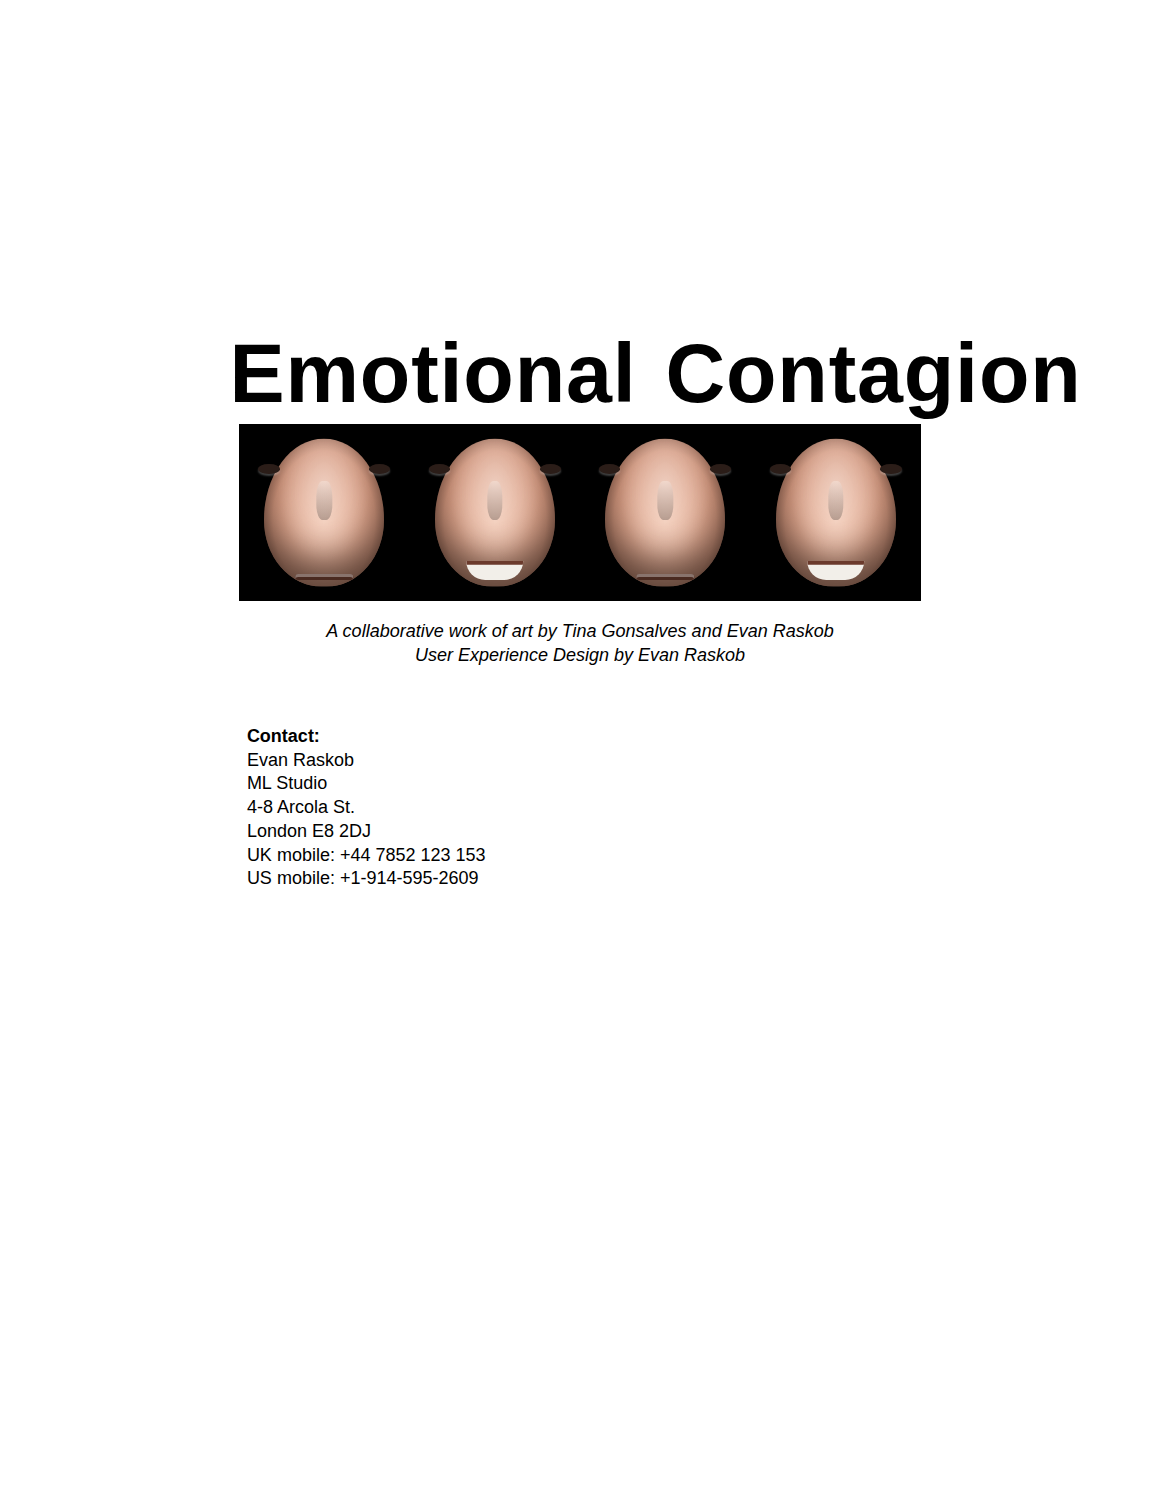Emotional Contagion
A collaborative work of art by Tina Gonsalves and Evan Raskob
User Experience Design by Evan Raskob
Contact:
Evan Raskob
ML Studio
4-8 Arcola St.
London E8 2DJ
UK mobile: +44 7852 123 153
US mobile: +1-914-595-2609